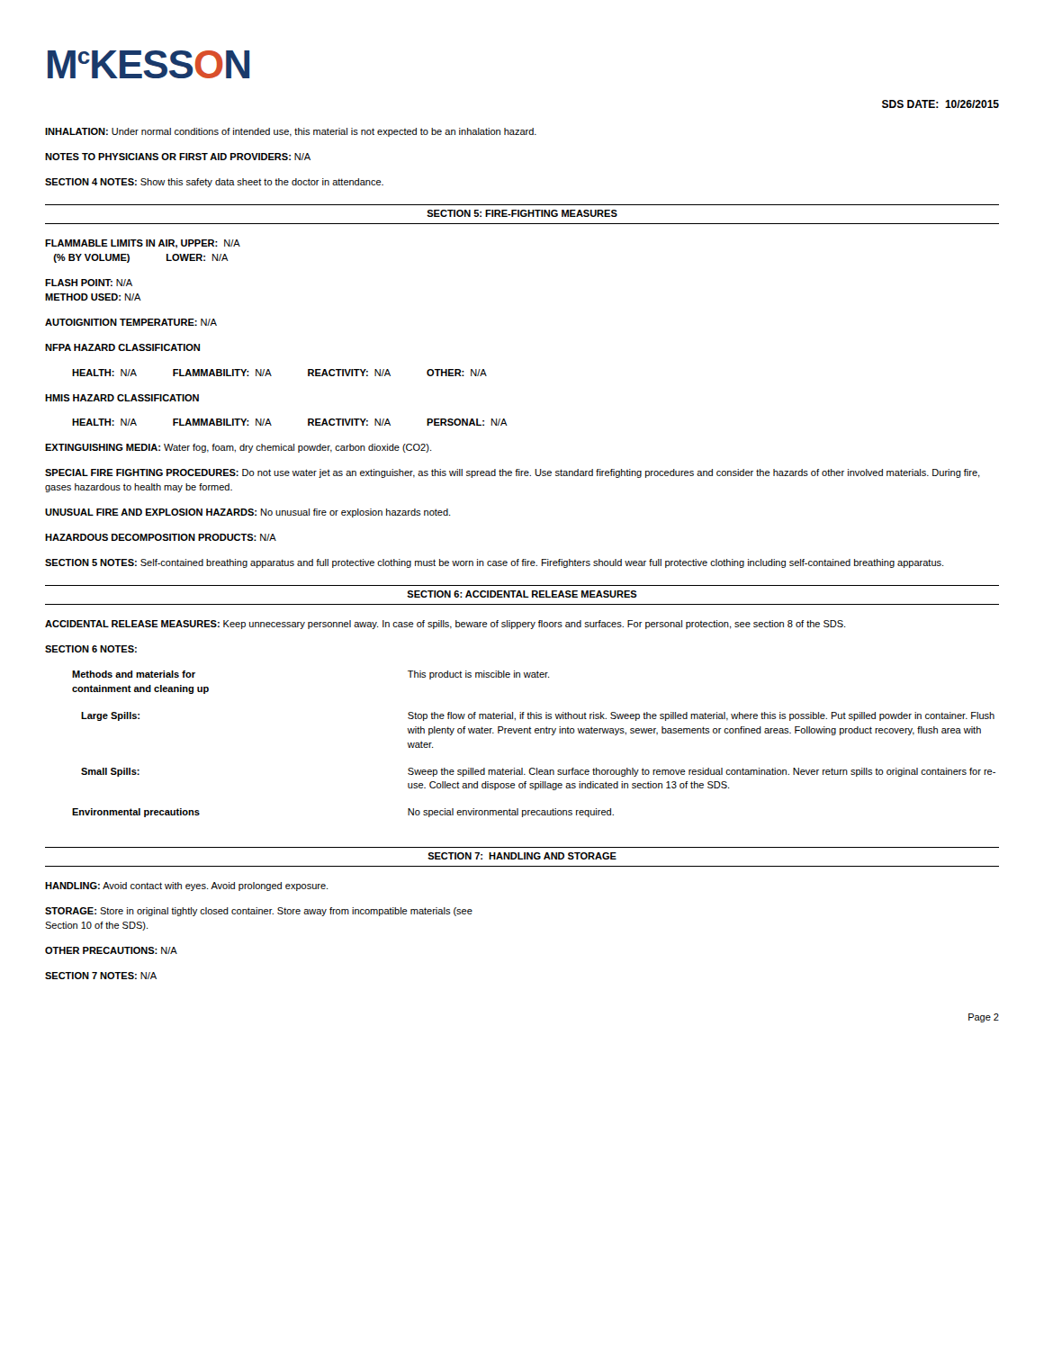McKESSON
SDS DATE: 10/26/2015
INHALATION: Under normal conditions of intended use, this material is not expected to be an inhalation hazard.
NOTES TO PHYSICIANS OR FIRST AID PROVIDERS: N/A
SECTION 4 NOTES: Show this safety data sheet to the doctor in attendance.
SECTION 5: FIRE-FIGHTING MEASURES
FLAMMABLE LIMITS IN AIR, UPPER: N/A
(% BY VOLUME) LOWER: N/A
FLASH POINT: N/A
METHOD USED: N/A
AUTOIGNITION TEMPERATURE: N/A
NFPA HAZARD CLASSIFICATION
| HEALTH: | N/A | FLAMMABILITY: | N/A | REACTIVITY: | N/A | OTHER: | N/A |
HMIS HAZARD CLASSIFICATION
| HEALTH: | N/A | FLAMMABILITY: | N/A | REACTIVITY: | N/A | PERSONAL: | N/A |
EXTINGUISHING MEDIA: Water fog, foam, dry chemical powder, carbon dioxide (CO2).
SPECIAL FIRE FIGHTING PROCEDURES: Do not use water jet as an extinguisher, as this will spread the fire. Use standard firefighting procedures and consider the hazards of other involved materials. During fire, gases hazardous to health may be formed.
UNUSUAL FIRE AND EXPLOSION HAZARDS: No unusual fire or explosion hazards noted.
HAZARDOUS DECOMPOSITION PRODUCTS: N/A
SECTION 5 NOTES: Self-contained breathing apparatus and full protective clothing must be worn in case of fire. Firefighters should wear full protective clothing including self-contained breathing apparatus.
SECTION 6: ACCIDENTAL RELEASE MEASURES
ACCIDENTAL RELEASE MEASURES: Keep unnecessary personnel away. In case of spills, beware of slippery floors and surfaces. For personal protection, see section 8 of the SDS.
SECTION 6 NOTES:
| Methods and materials for containment and cleaning up | This product is miscible in water. |
| Large Spills: | Stop the flow of material, if this is without risk. Sweep the spilled material, where this is possible. Put spilled powder in container. Flush with plenty of water. Prevent entry into waterways, sewer, basements or confined areas. Following product recovery, flush area with water. |
| Small Spills: | Sweep the spilled material. Clean surface thoroughly to remove residual contamination. Never return spills to original containers for re-use. Collect and dispose of spillage as indicated in section 13 of the SDS. |
| Environmental precautions | No special environmental precautions required. |
SECTION 7: HANDLING AND STORAGE
HANDLING: Avoid contact with eyes. Avoid prolonged exposure.
STORAGE: Store in original tightly closed container. Store away from incompatible materials (see
Section 10 of the SDS).
OTHER PRECAUTIONS: N/A
SECTION 7 NOTES: N/A
Page 2